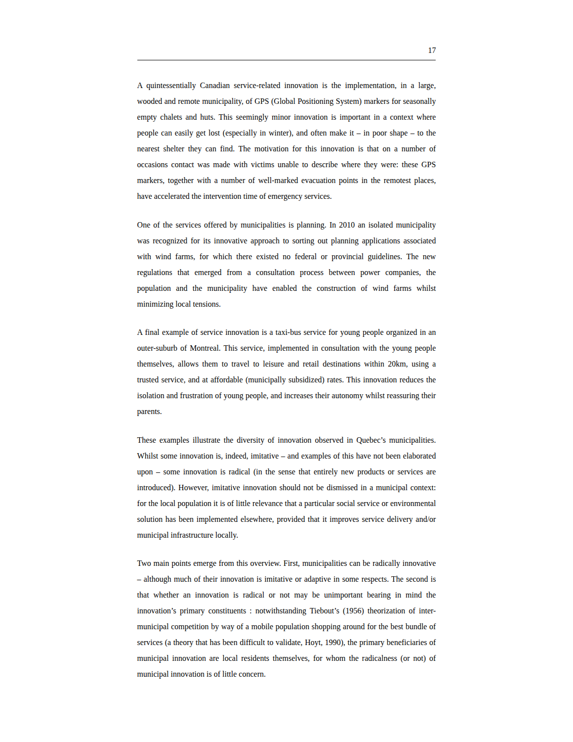17
A quintessentially Canadian service-related innovation is the implementation, in a large, wooded and remote municipality, of GPS (Global Positioning System) markers for seasonally empty chalets and huts. This seemingly minor innovation is important in a context where people can easily get lost (especially in winter), and often make it – in poor shape – to the nearest shelter they can find. The motivation for this innovation is that on a number of occasions contact was made with victims unable to describe where they were: these GPS markers, together with a number of well-marked evacuation points in the remotest places, have accelerated the intervention time of emergency services.
One of the services offered by municipalities is planning. In 2010 an isolated municipality was recognized for its innovative approach to sorting out planning applications associated with wind farms, for which there existed no federal or provincial guidelines. The new regulations that emerged from a consultation process between power companies, the population and the municipality have enabled the construction of wind farms whilst minimizing local tensions.
A final example of service innovation is a taxi-bus service for young people organized in an outer-suburb of Montreal. This service, implemented in consultation with the young people themselves, allows them to travel to leisure and retail destinations within 20km, using a trusted service, and at affordable (municipally subsidized) rates. This innovation reduces the isolation and frustration of young people, and increases their autonomy whilst reassuring their parents.
These examples illustrate the diversity of innovation observed in Quebec’s municipalities. Whilst some innovation is, indeed, imitative – and examples of this have not been elaborated upon – some innovation is radical (in the sense that entirely new products or services are introduced). However, imitative innovation should not be dismissed in a municipal context: for the local population it is of little relevance that a particular social service or environmental solution has been implemented elsewhere, provided that it improves service delivery and/or municipal infrastructure locally.
Two main points emerge from this overview. First, municipalities can be radically innovative – although much of their innovation is imitative or adaptive in some respects. The second is that whether an innovation is radical or not may be unimportant bearing in mind the innovation’s primary constituents : notwithstanding Tiebout’s (1956) theorization of inter-municipal competition by way of a mobile population shopping around for the best bundle of services (a theory that has been difficult to validate, Hoyt, 1990), the primary beneficiaries of municipal innovation are local residents themselves, for whom the radicalness (or not) of municipal innovation is of little concern.